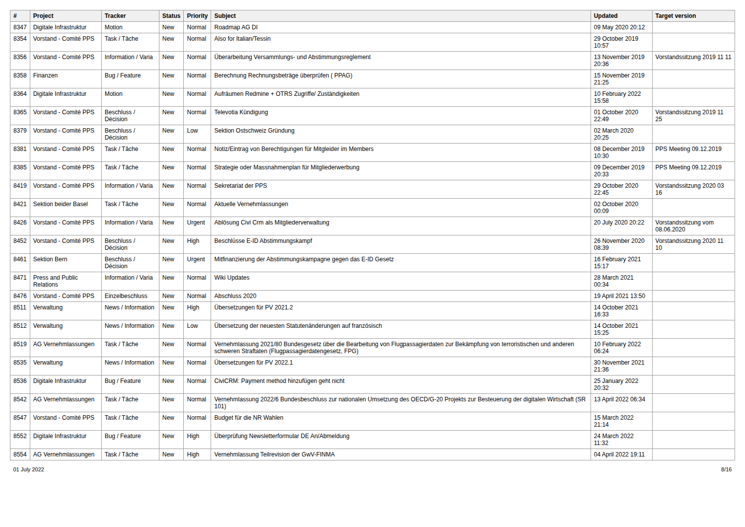| # | Project | Tracker | Status | Priority | Subject | Updated | Target version |
| --- | --- | --- | --- | --- | --- | --- | --- |
| 8347 | Digitale Infrastruktur | Motion | New | Normal | Roadmap AG DI | 09 May 2020 20:12 | |
| 8354 | Vorstand - Comité PPS | Task / Tâche | New | Normal | Also for Italian/Tessin | 29 October 2019 10:57 | |
| 8356 | Vorstand - Comité PPS | Information / Varia | New | Normal | Überarbeitung Versammlungs- und Abstimmungsreglement | 13 November 2019 20:36 | Vorstandssitzung 2019 11 11 |
| 8358 | Finanzen | Bug / Feature | New | Normal | Berechnung Rechnungsbeträge überprüfen ( PPAG) | 15 November 2019 21:25 | |
| 8364 | Digitale Infrastruktur | Motion | New | Normal | Aufräumen Redmine + OTRS Zugriffe/ Zuständigkeiten | 10 February 2022 15:58 | |
| 8365 | Vorstand - Comité PPS | Beschluss / Décision | New | Normal | Televotia Kündigung | 01 October 2020 22:49 | Vorstandssitzung 2019 11 25 |
| 8379 | Vorstand - Comité PPS | Beschluss / Décision | New | Low | Sektion Ostschweiz Gründung | 02 March 2020 20:25 | |
| 8381 | Vorstand - Comité PPS | Task / Tâche | New | Normal | Notiz/Eintrag von Berechtigungen für Mitgleider im Members | 08 December 2019 10:30 | PPS Meeting 09.12.2019 |
| 8385 | Vorstand - Comité PPS | Task / Tâche | New | Normal | Strategie oder Massnahmenplan für Mitgliederwerbung | 09 December 2019 20:33 | PPS Meeting 09.12.2019 |
| 8419 | Vorstand - Comité PPS | Information / Varia | New | Normal | Sekretariat der PPS | 29 October 2020 22:45 | Vorstandssitzung 2020 03 16 |
| 8421 | Sektion beider Basel | Task / Tâche | New | Normal | Aktuelle Vernehmlassungen | 02 October 2020 00:09 | |
| 8426 | Vorstand - Comité PPS | Information / Varia | New | Urgent | Ablösung Civi Crm als Mitgliederverwaltung | 20 July 2020 20:22 | Vorstandssitzung vom 08.06.2020 |
| 8452 | Vorstand - Comité PPS | Beschluss / Décision | New | High | Beschlüsse E-ID Abstimmungskampf | 26 November 2020 08:39 | Vorstandssitzung 2020 11 10 |
| 8461 | Sektion Bern | Beschluss / Décision | New | Urgent | Mitfinanzierung der Abstimmungskampagne gegen das E-ID Gesetz | 16 February 2021 15:17 | |
| 8471 | Press and Public Relations | Information / Varia | New | Normal | Wiki Updates | 28 March 2021 00:34 | |
| 8476 | Vorstand - Comité PPS | Einzelbeschluss | New | Normal | Abschluss 2020 | 19 April 2021 13:50 | |
| 8511 | Verwaltung | News / Information | New | High | Übersetzungen für PV 2021.2 | 14 October 2021 16:33 | |
| 8512 | Verwaltung | News / Information | New | Low | Übersetzung der neuesten Statutenänderungen auf französisch | 14 October 2021 15:25 | |
| 8519 | AG Vernehmlassungen | Task / Tâche | New | Normal | Vernehmlassung 2021/80 Bundesgesetz über die Bearbeitung von Flugpassagierdaten zur Bekämpfung von terroristischen und anderen schweren Straftaten (Flugpassagierdatengesetz, FPG) | 10 February 2022 06:24 | |
| 8535 | Verwaltung | News / Information | New | Normal | Übersetzungen für PV 2022.1 | 30 November 2021 21:36 | |
| 8536 | Digitale Infrastruktur | Bug / Feature | New | Normal | CiviCRM: Payment method hinzufügen geht nicht | 25 January 2022 20:32 | |
| 8542 | AG Vernehmlassungen | Task / Tâche | New | Normal | Vernehmlassung 2022/6 Bundesbeschluss zur nationalen Umsetzung des OECD/G-20 Projekts zur Besteuerung der digitalen Wirtschaft (SR 101) | 13 April 2022 06:34 | |
| 8547 | Vorstand - Comité PPS | Task / Tâche | New | Normal | Budget für die NR Wahlen | 15 March 2022 21:14 | |
| 8552 | Digitale Infrastruktur | Bug / Feature | New | High | Überprüfung Newsletterformular DE An/Abmeldung | 24 March 2022 11:32 | |
| 8554 | AG Vernehmlassungen | Task / Tâche | New | High | Vernehmlassung Teilrevision der GwV-FINMA | 04 April 2022 19:11 | |
| 01 July 2022 | 8/16 |